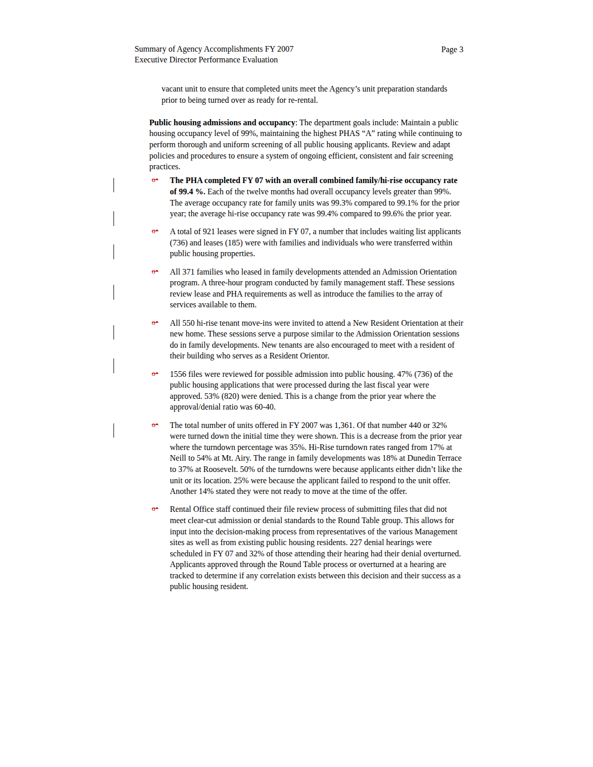Summary of Agency Accomplishments FY 2007
Executive Director Performance Evaluation
Page 3
vacant unit to ensure that completed units meet the Agency’s unit preparation standards prior to being turned over as ready for re-rental.
Public housing admissions and occupancy: The department goals include: Maintain a public housing occupancy level of 99%, maintaining the highest PHAS “A” rating while continuing to perform thorough and uniform screening of all public housing applicants. Review and adapt policies and procedures to ensure a system of ongoing efficient, consistent and fair screening practices.
The PHA completed FY 07 with an overall combined family/hi-rise occupancy rate of 99.4 %. Each of the twelve months had overall occupancy levels greater than 99%. The average occupancy rate for family units was 99.3% compared to 99.1% for the prior year; the average hi-rise occupancy rate was 99.4% compared to 99.6% the prior year.
A total of 921 leases were signed in FY 07, a number that includes waiting list applicants (736) and leases (185) were with families and individuals who were transferred within public housing properties.
All 371 families who leased in family developments attended an Admission Orientation program. A three-hour program conducted by family management staff. These sessions review lease and PHA requirements as well as introduce the families to the array of services available to them.
All 550 hi-rise tenant move-ins were invited to attend a New Resident Orientation at their new home. These sessions serve a purpose similar to the Admission Orientation sessions do in family developments. New tenants are also encouraged to meet with a resident of their building who serves as a Resident Orientor.
1556 files were reviewed for possible admission into public housing. 47% (736) of the public housing applications that were processed during the last fiscal year were approved. 53% (820) were denied. This is a change from the prior year where the approval/denial ratio was 60-40.
The total number of units offered in FY 2007 was 1,361. Of that number 440 or 32% were turned down the initial time they were shown. This is a decrease from the prior year where the turndown percentage was 35%. Hi-Rise turndown rates ranged from 17% at Neill to 54% at Mt. Airy. The range in family developments was 18% at Dunedin Terrace to 37% at Roosevelt. 50% of the turndowns were because applicants either didn’t like the unit or its location. 25% were because the applicant failed to respond to the unit offer. Another 14% stated they were not ready to move at the time of the offer.
Rental Office staff continued their file review process of submitting files that did not meet clear-cut admission or denial standards to the Round Table group. This allows for input into the decision-making process from representatives of the various Management sites as well as from existing public housing residents. 227 denial hearings were scheduled in FY 07 and 32% of those attending their hearing had their denial overturned. Applicants approved through the Round Table process or overturned at a hearing are tracked to determine if any correlation exists between this decision and their success as a public housing resident.